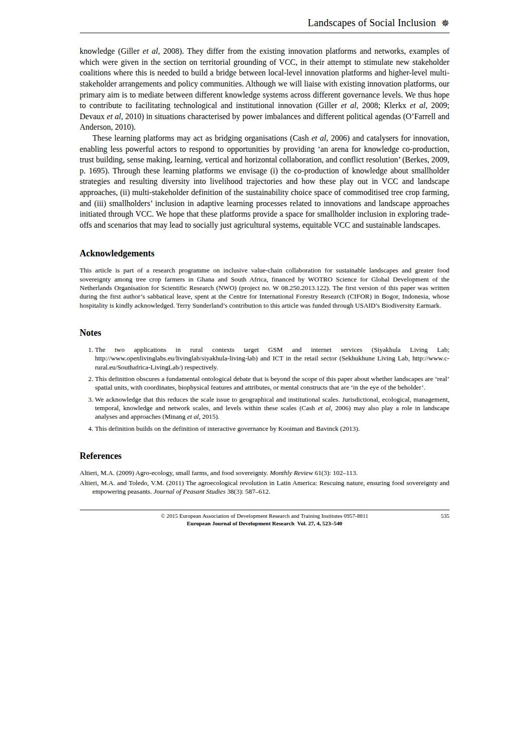Landscapes of Social Inclusion ✵
knowledge (Giller et al, 2008). They differ from the existing innovation platforms and networks, examples of which were given in the section on territorial grounding of VCC, in their attempt to stimulate new stakeholder coalitions where this is needed to build a bridge between local-level innovation platforms and higher-level multi-stakeholder arrangements and policy communities. Although we will liaise with existing innovation platforms, our primary aim is to mediate between different knowledge systems across different governance levels. We thus hope to contribute to facilitating technological and institutional innovation (Giller et al, 2008; Klerkx et al, 2009; Devaux et al, 2010) in situations characterised by power imbalances and different political agendas (O’Farrell and Anderson, 2010).
These learning platforms may act as bridging organisations (Cash et al, 2006) and catalysers for innovation, enabling less powerful actors to respond to opportunities by providing ‘an arena for knowledge co-production, trust building, sense making, learning, vertical and horizontal collaboration, and conflict resolution’ (Berkes, 2009, p. 1695). Through these learning platforms we envisage (i) the co-production of knowledge about smallholder strategies and resulting diversity into livelihood trajectories and how these play out in VCC and landscape approaches, (ii) multi-stakeholder definition of the sustainability choice space of commoditised tree crop farming, and (iii) smallholders’ inclusion in adaptive learning processes related to innovations and landscape approaches initiated through VCC. We hope that these platforms provide a space for smallholder inclusion in exploring trade-offs and scenarios that may lead to socially just agricultural systems, equitable VCC and sustainable landscapes.
Acknowledgements
This article is part of a research programme on inclusive value-chain collaboration for sustainable landscapes and greater food sovereignty among tree crop farmers in Ghana and South Africa, financed by WOTRO Science for Global Development of the Netherlands Organisation for Scientific Research (NWO) (project no. W 08.250.2013.122). The first version of this paper was written during the first author’s sabbatical leave, spent at the Centre for International Forestry Research (CIFOR) in Bogor, Indonesia, whose hospitality is kindly acknowledged. Terry Sunderland’s contribution to this article was funded through USAID’s Biodiversity Earmark.
Notes
The two applications in rural contexts target GSM and internet services (Siyakhula Living Lab; http://www.openlivinglabs.eu/livinglab/siyakhula-living-lab) and ICT in the retail sector (Sekhukhune Living Lab, http://www.c-rural.eu/Southafrica-LivingLab/) respectively.
This definition obscures a fundamental ontological debate that is beyond the scope of this paper about whether landscapes are ‘real’ spatial units, with coordinates, biophysical features and attributes, or mental constructs that are ‘in the eye of the beholder’.
We acknowledge that this reduces the scale issue to geographical and institutional scales. Jurisdictional, ecological, management, temporal, knowledge and network scales, and levels within these scales (Cash et al, 2006) may also play a role in landscape analyses and approaches (Minang et al, 2015).
This definition builds on the definition of interactive governance by Kooiman and Bavinck (2013).
References
Altieri, M.A. (2009) Agro-ecology, small farms, and food sovereignty. Monthly Review 61(3): 102–113.
Altieri, M.A. and Toledo, V.M. (2011) The agroecological revolution in Latin America: Rescuing nature, ensuring food sovereignty and empowering peasants. Journal of Peasant Studies 38(3): 587–612.
© 2015 European Association of Development Research and Training Institutes 0957-8811 European Journal of Development Research Vol. 27, 4, 523–540 535